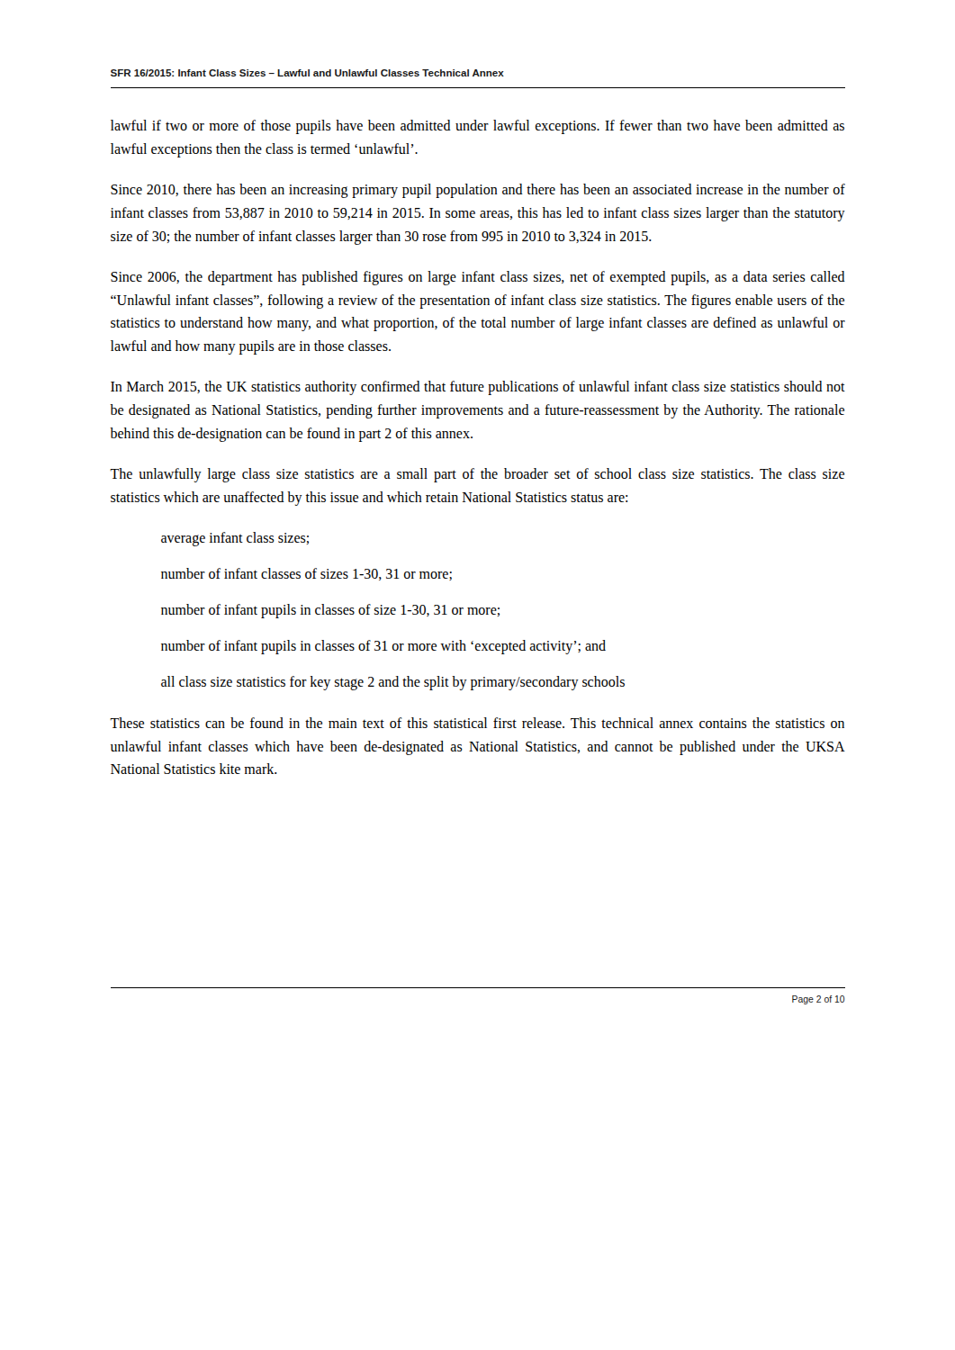SFR 16/2015: Infant Class Sizes – Lawful and Unlawful Classes Technical Annex
lawful if two or more of those pupils have been admitted under lawful exceptions. If fewer than two have been admitted as lawful exceptions then the class is termed ‘unlawful’.
Since 2010, there has been an increasing primary pupil population and there has been an associated increase in the number of infant classes from 53,887 in 2010 to 59,214 in 2015. In some areas, this has led to infant class sizes larger than the statutory size of 30; the number of infant classes larger than 30 rose from 995 in 2010 to 3,324 in 2015.
Since 2006, the department has published figures on large infant class sizes, net of exempted pupils, as a data series called “Unlawful infant classes”, following a review of the presentation of infant class size statistics. The figures enable users of the statistics to understand how many, and what proportion, of the total number of large infant classes are defined as unlawful or lawful and how many pupils are in those classes.
In March 2015, the UK statistics authority confirmed that future publications of unlawful infant class size statistics should not be designated as National Statistics, pending further improvements and a future-reassessment by the Authority. The rationale behind this de-designation can be found in part 2 of this annex.
The unlawfully large class size statistics are a small part of the broader set of school class size statistics. The class size statistics which are unaffected by this issue and which retain National Statistics status are:
average infant class sizes;
number of infant classes of sizes 1-30, 31 or more;
number of infant pupils in classes of size 1-30, 31 or more;
number of infant pupils in classes of 31 or more with ‘excepted activity’; and
all class size statistics for key stage 2 and the split by primary/secondary schools
These statistics can be found in the main text of this statistical first release. This technical annex contains the statistics on unlawful infant classes which have been de-designated as National Statistics, and cannot be published under the UKSA National Statistics kite mark.
Page 2 of 10